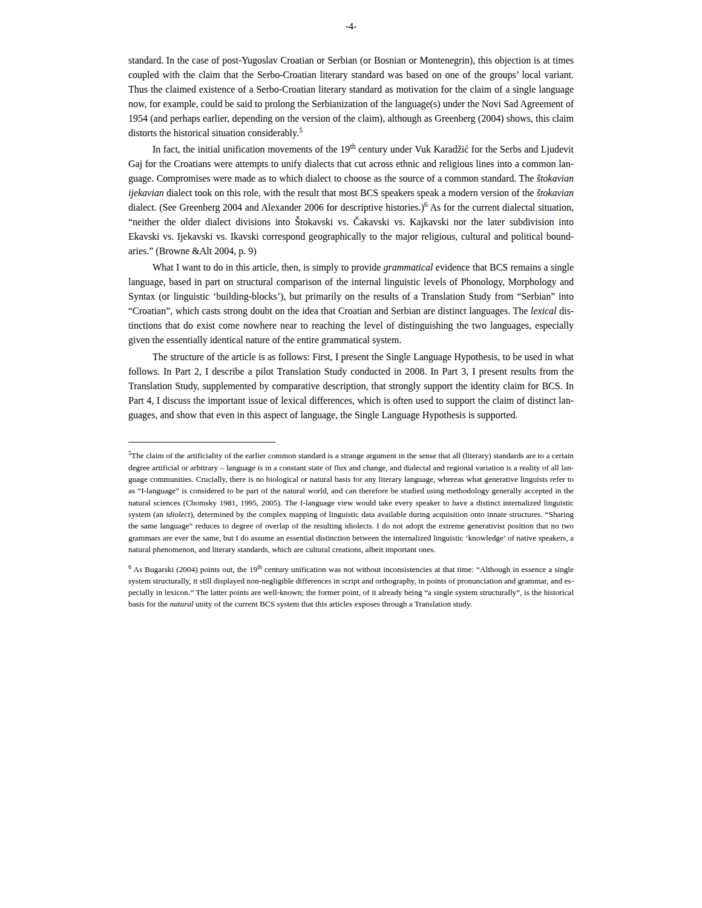-4-
standard. In the case of post-Yugoslav Croatian or Serbian (or Bosnian or Montenegrin), this objection is at times coupled with the claim that the Serbo-Croatian literary standard was based on one of the groups’ local variant. Thus the claimed existence of a Serbo-Croatian literary standard as motivation for the claim of a single language now, for example, could be said to prolong the Serbianization of the language(s) under the Novi Sad Agreement of 1954 (and perhaps earlier, depending on the version of the claim), although as Greenberg (2004) shows, this claim distorts the historical situation considerably.5
In fact, the initial unification movements of the 19th century under Vuk Karadžić for the Serbs and Ljudevit Gaj for the Croatians were attempts to unify dialects that cut across ethnic and religious lines into a common language. Compromises were made as to which dialect to choose as the source of a common standard. The štokavian ijekavian dialect took on this role, with the result that most BCS speakers speak a modern version of the štokavian dialect. (See Greenberg 2004 and Alexander 2006 for descriptive histories.)6 As for the current dialectal situation, “neither the older dialect divisions into Štokavski vs. Čakavski vs. Kajkavski nor the later subdivision into Ekavski vs. Ijekavski vs. Ikavski correspond geographically to the major religious, cultural and political boundaries.” (Browne &Alt 2004, p. 9)
What I want to do in this article, then, is simply to provide grammatical evidence that BCS remains a single language, based in part on structural comparison of the internal linguistic levels of Phonology, Morphology and Syntax (or linguistic ‘building-blocks’), but primarily on the results of a Translation Study from “Serbian” into “Croatian”, which casts strong doubt on the idea that Croatian and Serbian are distinct languages. The lexical distinctions that do exist come nowhere near to reaching the level of distinguishing the two languages, especially given the essentially identical nature of the entire grammatical system.
The structure of the article is as follows: First, I present the Single Language Hypothesis, to be used in what follows. In Part 2, I describe a pilot Translation Study conducted in 2008. In Part 3, I present results from the Translation Study, supplemented by comparative description, that strongly support the identity claim for BCS. In Part 4, I discuss the important issue of lexical differences, which is often used to support the claim of distinct languages, and show that even in this aspect of language, the Single Language Hypothesis is supported.
5The claim of the artificiality of the earlier common standard is a strange argument in the sense that all (literary) standards are to a certain degree artificial or arbitrary – language is in a constant state of flux and change, and dialectal and regional variation is a reality of all language communities. Crucially, there is no biological or natural basis for any literary language, whereas what generative linguists refer to as “I-language” is considered to be part of the natural world, and can therefore be studied using methodology generally accepted in the natural sciences (Chomsky 1981, 1995, 2005). The I-language view would take every speaker to have a distinct internalized linguistic system (an idiolect), determined by the complex mapping of linguistic data available during acquisition onto innate structures. “Sharing the same language” reduces to degree of overlap of the resulting idiolects. I do not adopt the extreme generativist position that no two grammars are ever the same, but I do assume an essential distinction between the internalized linguistic ‘knowledge’ of native speakers, a natural phenomenon, and literary standards, which are cultural creations, albeit important ones.
6 As Bugarski (2004) points out, the 19th century unification was not without inconsistencies at that time: “Although in essence a single system structurally, it still displayed non-negligible differences in script and orthography, in points of pronunciation and grammar, and especially in lexicon.” The latter points are well-known; the former point, of it already being “a single system structurally”, is the historical basis for the natural unity of the current BCS system that this articles exposes through a Translation study.